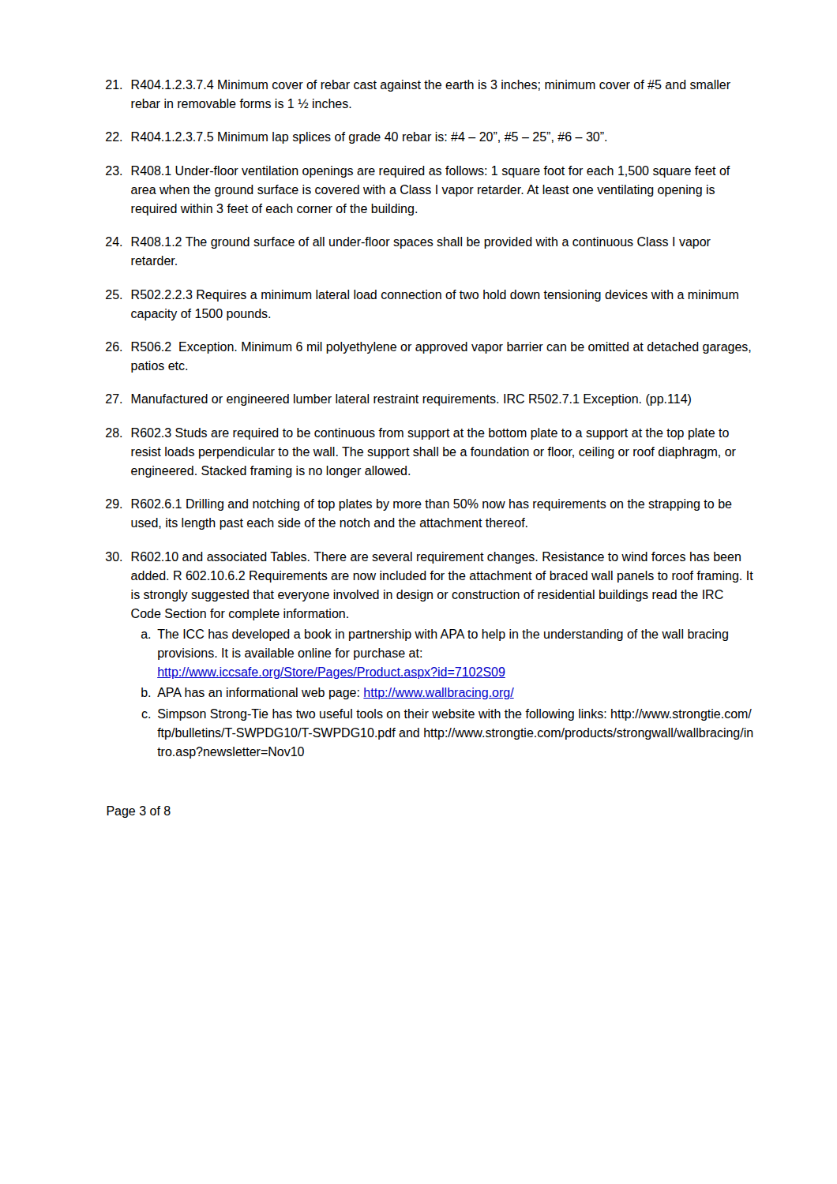R404.1.2.3.7.4 Minimum cover of rebar cast against the earth is 3 inches; minimum cover of #5 and smaller rebar in removable forms is 1 ½ inches.
R404.1.2.3.7.5 Minimum lap splices of grade 40 rebar is: #4 – 20”, #5 – 25”, #6 – 30”.
R408.1 Under-floor ventilation openings are required as follows: 1 square foot for each 1,500 square feet of area when the ground surface is covered with a Class I vapor retarder. At least one ventilating opening is required within 3 feet of each corner of the building.
R408.1.2 The ground surface of all under-floor spaces shall be provided with a continuous Class I vapor retarder.
R502.2.2.3 Requires a minimum lateral load connection of two hold down tensioning devices with a minimum capacity of 1500 pounds.
R506.2 Exception. Minimum 6 mil polyethylene or approved vapor barrier can be omitted at detached garages, patios etc.
Manufactured or engineered lumber lateral restraint requirements. IRC R502.7.1 Exception. (pp.114)
R602.3 Studs are required to be continuous from support at the bottom plate to a support at the top plate to resist loads perpendicular to the wall. The support shall be a foundation or floor, ceiling or roof diaphragm, or engineered. Stacked framing is no longer allowed.
R602.6.1 Drilling and notching of top plates by more than 50% now has requirements on the strapping to be used, its length past each side of the notch and the attachment thereof.
R602.10 and associated Tables. There are several requirement changes. Resistance to wind forces has been added. R 602.10.6.2 Requirements are now included for the attachment of braced wall panels to roof framing. It is strongly suggested that everyone involved in design or construction of residential buildings read the IRC Code Section for complete information.
The ICC has developed a book in partnership with APA to help in the understanding of the wall bracing provisions. It is available online for purchase at:
http://www.iccsafe.org/Store/Pages/Product.aspx?id=7102S09
APA has an informational web page: http://www.wallbracing.org/
Simpson Strong-Tie has two useful tools on their website with the following links: http://www.strongtie.com/ftp/bulletins/T-SWPDG10/T-SWPDG10.pdf and http://www.strongtie.com/products/strongwall/wallbracing/intro.asp?newsletter=Nov10
Page 3 of 8